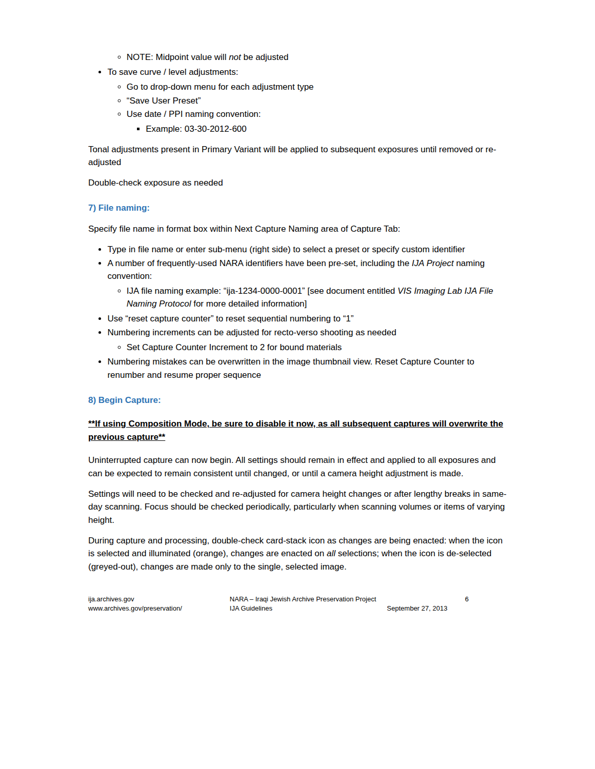NOTE: Midpoint value will not be adjusted
To save curve / level adjustments:
Go to drop-down menu for each adjustment type
“Save User Preset”
Use date / PPI naming convention:
Example: 03-30-2012-600
Tonal adjustments present in Primary Variant will be applied to subsequent exposures until removed or re-adjusted
Double-check exposure as needed
7) File naming:
Specify file name in format box within Next Capture Naming area of Capture Tab:
Type in file name or enter sub-menu (right side) to select a preset or specify custom identifier
A number of frequently-used NARA identifiers have been pre-set, including the IJA Project naming convention:
IJA file naming example: “ija-1234-0000-0001” [see document entitled VIS Imaging Lab IJA File Naming Protocol for more detailed information]
Use “reset capture counter” to reset sequential numbering to “1”
Numbering increments can be adjusted for recto-verso shooting as needed
Set Capture Counter Increment to 2 for bound materials
Numbering mistakes can be overwritten in the image thumbnail view. Reset Capture Counter to renumber and resume proper sequence
8) Begin Capture:
**If using Composition Mode, be sure to disable it now, as all subsequent captures will overwrite the previous capture**
Uninterrupted capture can now begin. All settings should remain in effect and applied to all exposures and can be expected to remain consistent until changed, or until a camera height adjustment is made.
Settings will need to be checked and re-adjusted for camera height changes or after lengthy breaks in same-day scanning. Focus should be checked periodically, particularly when scanning volumes or items of varying height.
During capture and processing, double-check card-stack icon as changes are being enacted: when the icon is selected and illuminated (orange), changes are enacted on all selections; when the icon is de-selected (greyed-out), changes are made only to the single, selected image.
ija.archives.gov
www.archives.gov/preservation/
NARA – Iraqi Jewish Archive Preservation Project
IJA Guidelines September 27, 2013
6